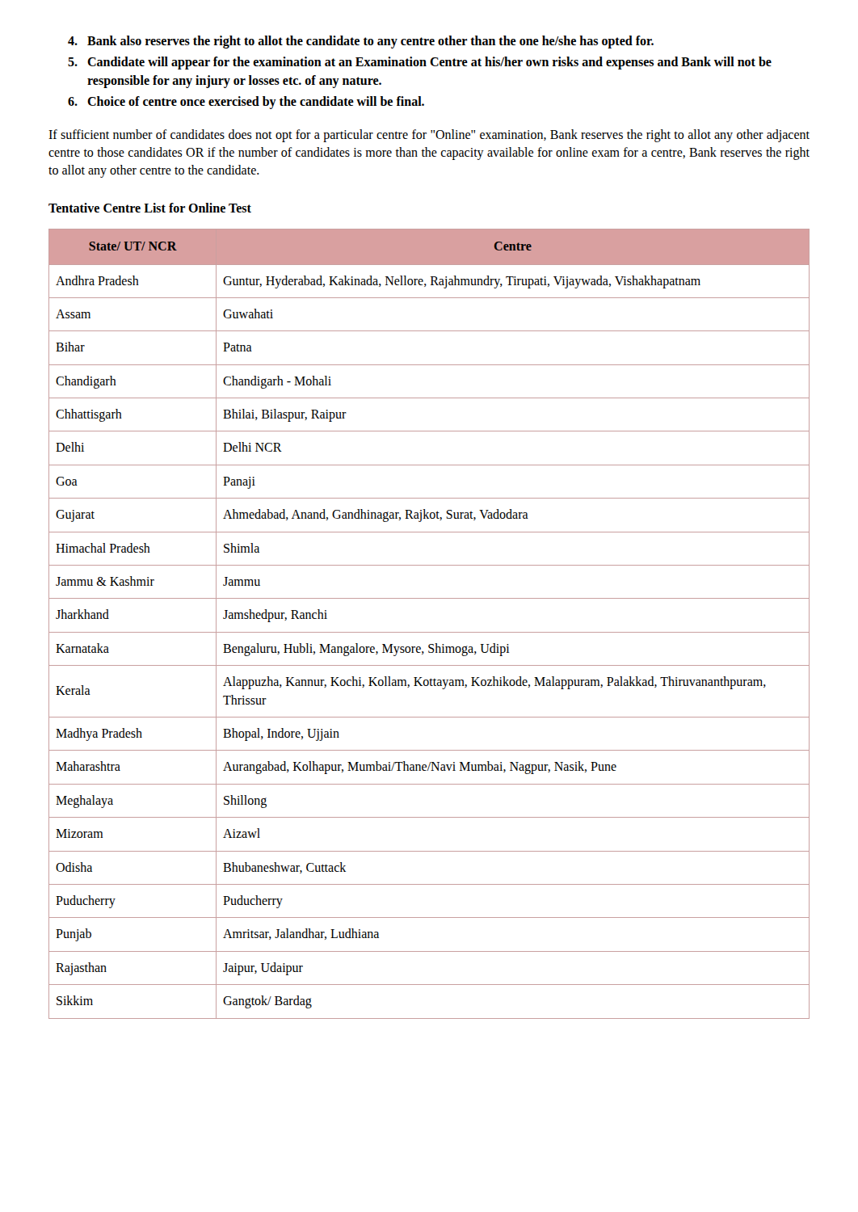Bank also reserves the right to allot the candidate to any centre other than the one he/she has opted for.
Candidate will appear for the examination at an Examination Centre at his/her own risks and expenses and Bank will not be responsible for any injury or losses etc. of any nature.
Choice of centre once exercised by the candidate will be final.
If sufficient number of candidates does not opt for a particular centre for "Online" examination, Bank reserves the right to allot any other adjacent centre to those candidates OR if the number of candidates is more than the capacity available for online exam for a centre, Bank reserves the right to allot any other centre to the candidate.
Tentative Centre List for Online Test
| State/ UT/ NCR | Centre |
| --- | --- |
| Andhra Pradesh | Guntur, Hyderabad, Kakinada, Nellore, Rajahmundry, Tirupati, Vijaywada, Vishakhapatnam |
| Assam | Guwahati |
| Bihar | Patna |
| Chandigarh | Chandigarh - Mohali |
| Chhattisgarh | Bhilai, Bilaspur, Raipur |
| Delhi | Delhi NCR |
| Goa | Panaji |
| Gujarat | Ahmedabad, Anand, Gandhinagar, Rajkot, Surat, Vadodara |
| Himachal Pradesh | Shimla |
| Jammu & Kashmir | Jammu |
| Jharkhand | Jamshedpur, Ranchi |
| Karnataka | Bengaluru, Hubli, Mangalore, Mysore, Shimoga, Udipi |
| Kerala | Alappuzha, Kannur, Kochi, Kollam, Kottayam, Kozhikode, Malappuram, Palakkad, Thiruvananthpuram, Thrissur |
| Madhya Pradesh | Bhopal, Indore, Ujjain |
| Maharashtra | Aurangabad, Kolhapur, Mumbai/Thane/Navi Mumbai, Nagpur, Nasik, Pune |
| Meghalaya | Shillong |
| Mizoram | Aizawl |
| Odisha | Bhubaneshwar, Cuttack |
| Puducherry | Puducherry |
| Punjab | Amritsar, Jalandhar, Ludhiana |
| Rajasthan | Jaipur, Udaipur |
| Sikkim | Gangtok/ Bardag |